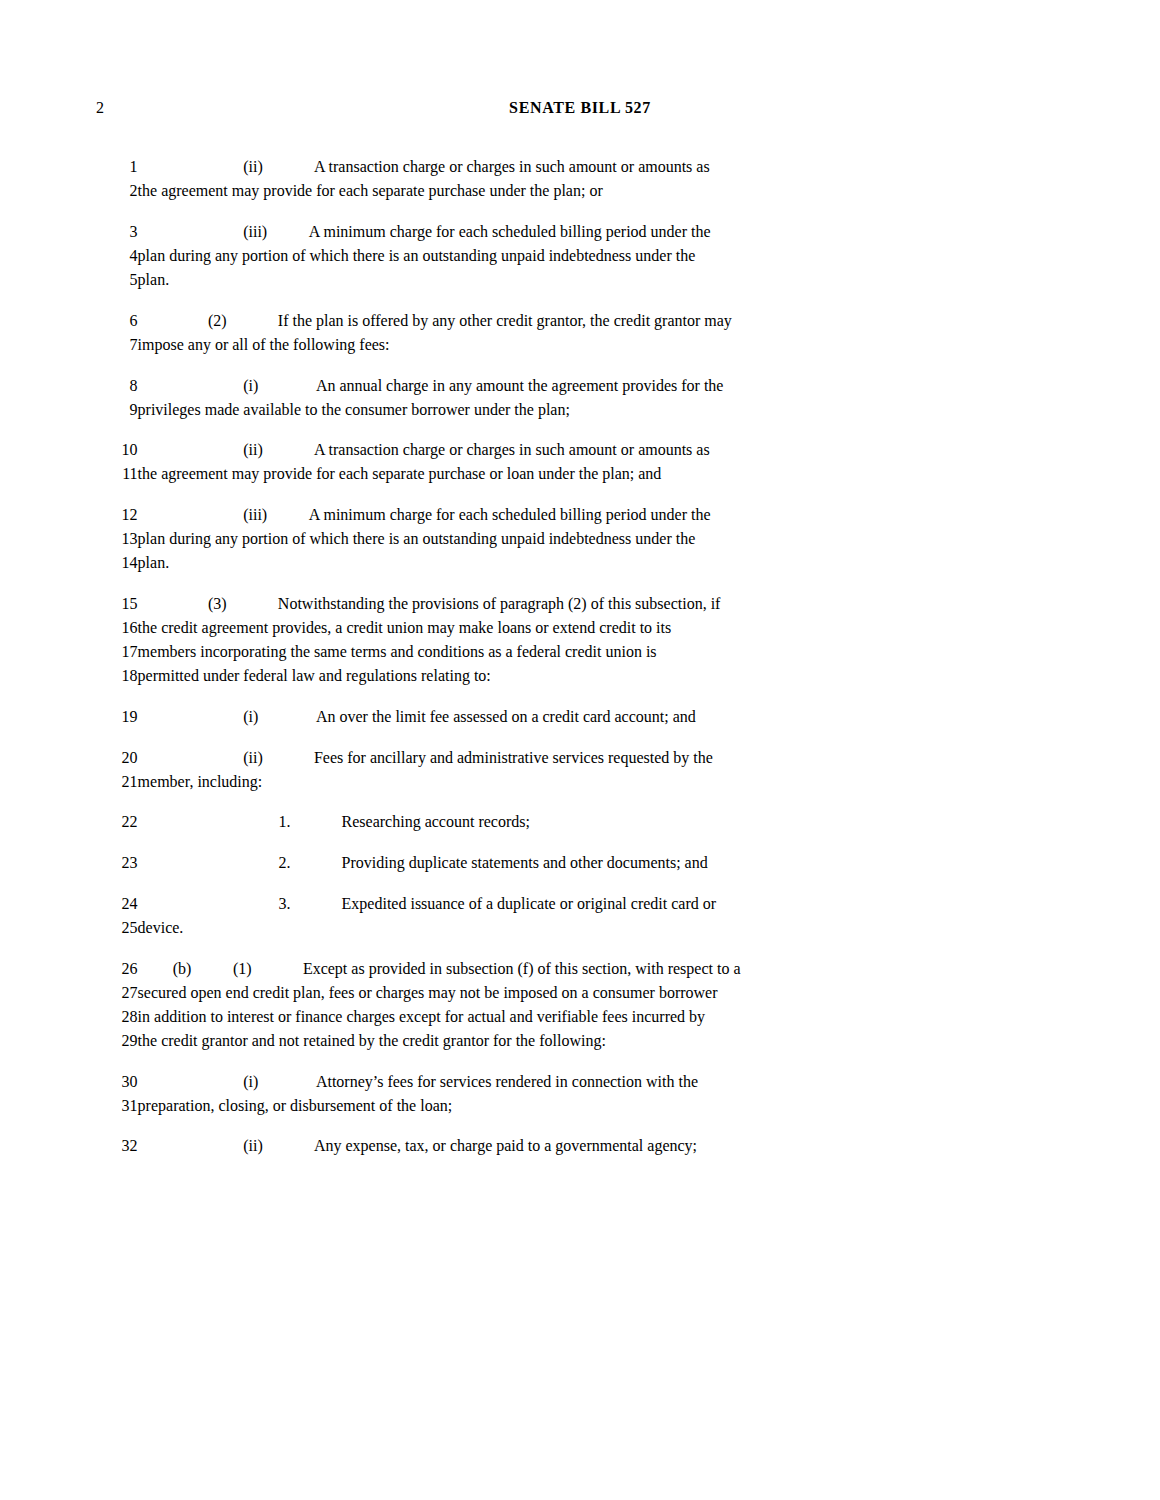2
SENATE BILL 527
| 1 | (ii) A transaction charge or charges in such amount or amounts as |
| 2 | the agreement may provide for each separate purchase under the plan; or |
| 3 | (iii) A minimum charge for each scheduled billing period under the |
| 4 | plan during any portion of which there is an outstanding unpaid indebtedness under the |
| 5 | plan. |
| 6 | (2) If the plan is offered by any other credit grantor, the credit grantor may |
| 7 | impose any or all of the following fees: |
| 8 | (i) An annual charge in any amount the agreement provides for the |
| 9 | privileges made available to the consumer borrower under the plan; |
| 10 | (ii) A transaction charge or charges in such amount or amounts as |
| 11 | the agreement may provide for each separate purchase or loan under the plan; and |
| 12 | (iii) A minimum charge for each scheduled billing period under the |
| 13 | plan during any portion of which there is an outstanding unpaid indebtedness under the |
| 14 | plan. |
| 15 | (3) Notwithstanding the provisions of paragraph (2) of this subsection, if |
| 16 | the credit agreement provides, a credit union may make loans or extend credit to its |
| 17 | members incorporating the same terms and conditions as a federal credit union is |
| 18 | permitted under federal law and regulations relating to: |
| 19 | (i) An over the limit fee assessed on a credit card account; and |
| 20 | (ii) Fees for ancillary and administrative services requested by the |
| 21 | member, including: |
| 22 | 1. Researching account records; |
| 23 | 2. Providing duplicate statements and other documents; and |
| 24 | 3. Expedited issuance of a duplicate or original credit card or |
| 25 | device. |
| 26 | (b) (1) Except as provided in subsection (f) of this section, with respect to a |
| 27 | secured open end credit plan, fees or charges may not be imposed on a consumer borrower |
| 28 | in addition to interest or finance charges except for actual and verifiable fees incurred by |
| 29 | the credit grantor and not retained by the credit grantor for the following: |
| 30 | (i) Attorney’s fees for services rendered in connection with the |
| 31 | preparation, closing, or disbursement of the loan; |
| 32 | (ii) Any expense, tax, or charge paid to a governmental agency; |